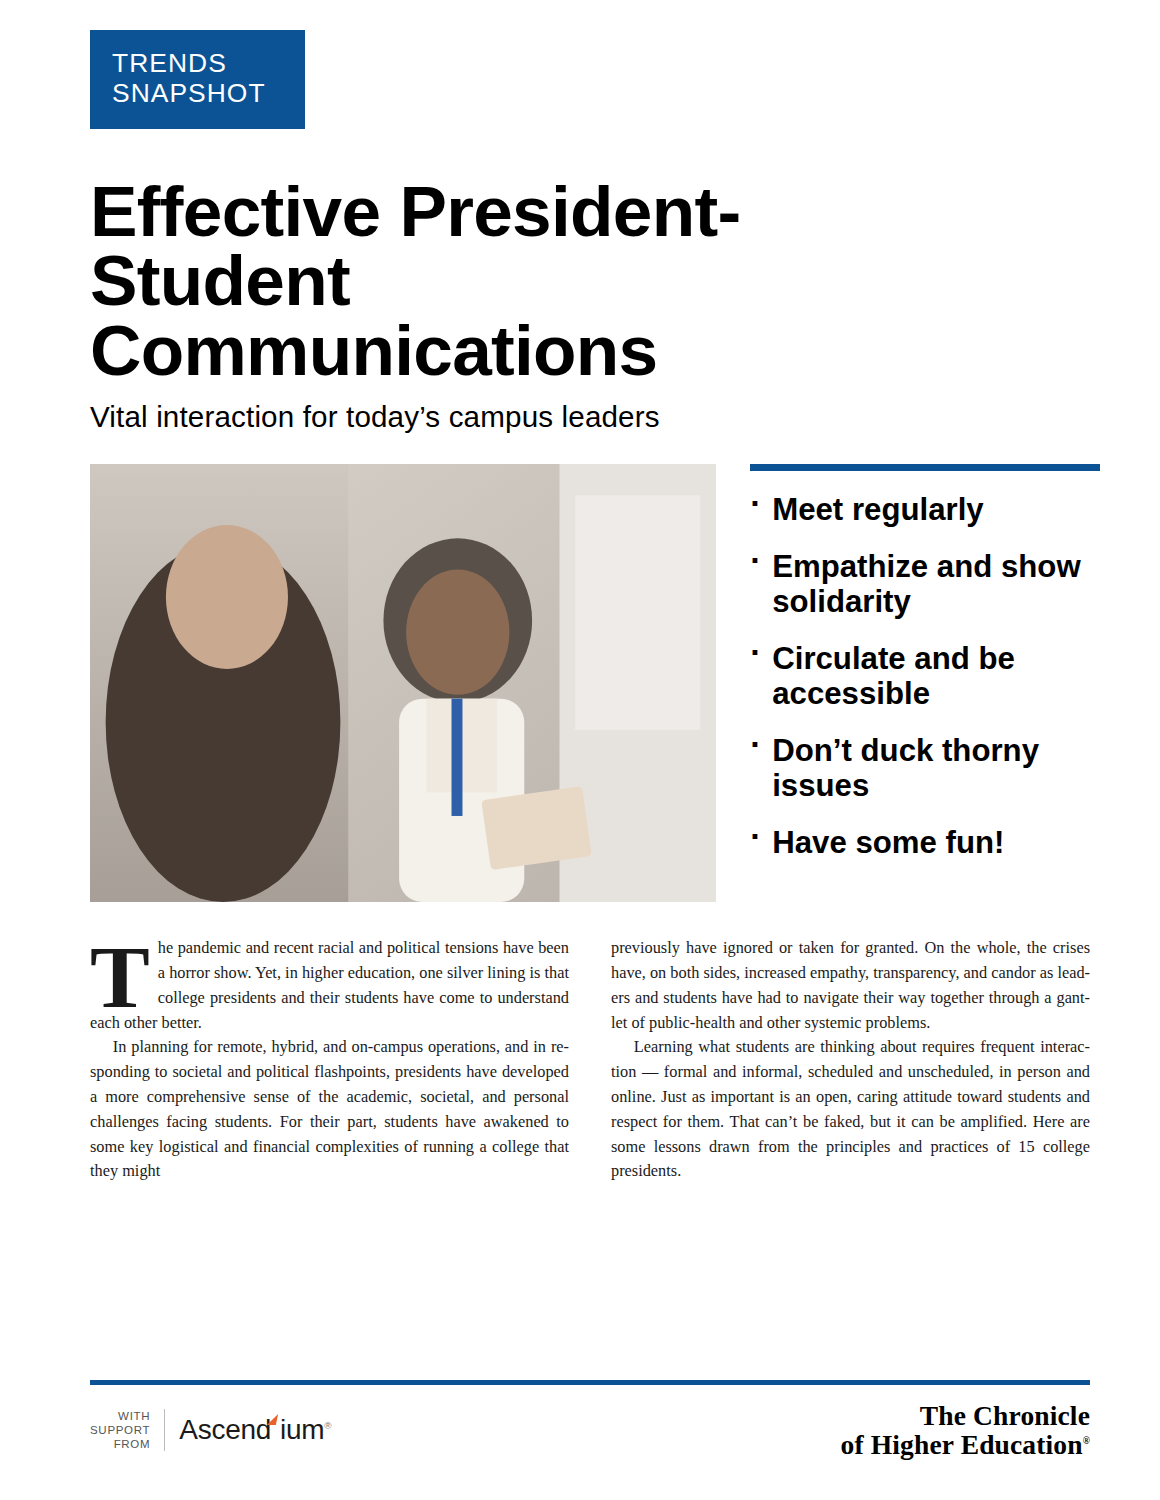Trends
Snapshot
Effective President-Student Communications
Vital interaction for today’s campus leaders
Meet regularly
Empathize and show solidarity
Circulate and be accessible
Don’t duck thorny issues
Have some fun!
The pandemic and recent racial and political tensions have been a horror show. Yet, in higher education, one silver lining is that college presidents and their students have come to understand each other better.
In planning for remote, hybrid, and on-campus operations, and in responding to societal and political flashpoints, presidents have developed a more comprehensive sense of the academic, societal, and personal challenges facing students. For their part, students have awakened to some key logistical and financial complexities of running a college that they might
previously have ignored or taken for granted. On the whole, the crises have, on both sides, increased empathy, transparency, and candor as leaders and students have had to navigate their way together through a gantlet of public-health and other systemic problems.
Learning what students are thinking about requires frequent interaction — formal and informal, scheduled and unscheduled, in person and online. Just as important is an open, caring attitude toward students and respect for them. That can’t be faked, but it can be amplified. Here are some lessons drawn from the principles and practices of 15 college presidents.
With
Support
From
Ascend ium®
The Chronicle
of Higher Education®